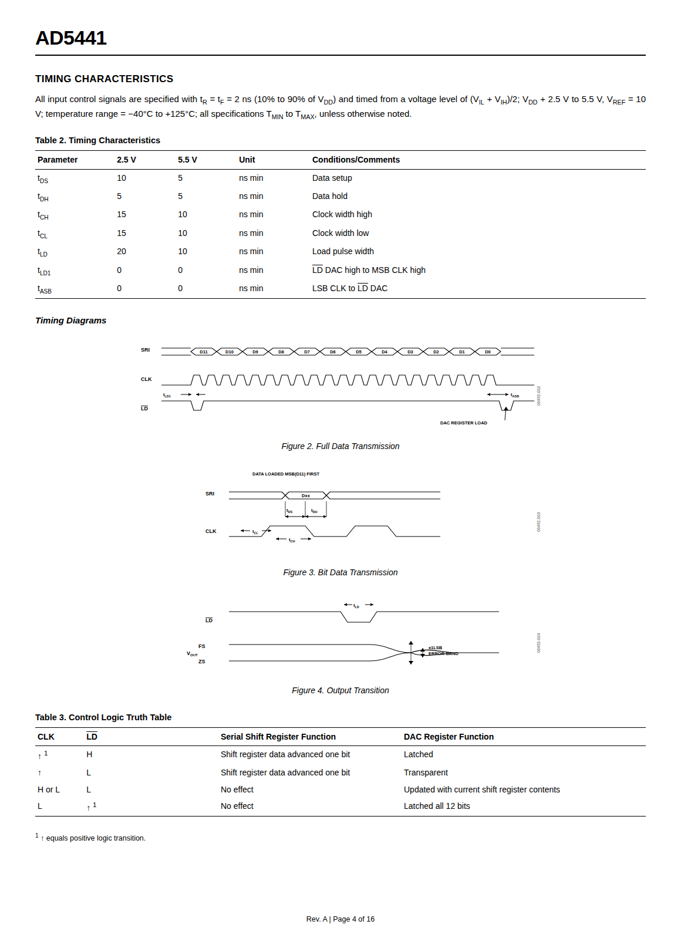AD5441
TIMING CHARACTERISTICS
All input control signals are specified with tR = tF = 2 ns (10% to 90% of VDD) and timed from a voltage level of (VIL + VIH)/2; VDD + 2.5 V to 5.5 V, VREF = 10 V; temperature range = −40°C to +125°C; all specifications TMIN to TMAX, unless otherwise noted.
Table 2. Timing Characteristics
| Parameter | 2.5 V | 5.5 V | Unit | Conditions/Comments |
| --- | --- | --- | --- | --- |
| t DS | 10 | 5 | ns min | Data setup |
| t DH | 5 | 5 | ns min | Data hold |
| t CH | 15 | 10 | ns min | Clock width high |
| t CL | 15 | 10 | ns min | Clock width low |
| t LD | 20 | 10 | ns min | Load pulse width |
| t LD1 | 0 | 0 | ns min | LD DAC high to MSB CLK high |
| t ASB | 0 | 0 | ns min | LSB CLK to LD DAC |
Timing Diagrams
SRI D11 D10 D9 D8 D7 D6 D5 D4 D3 D2 D1 D0 CLK tLD1 tASB LD DAC REGISTER LOAD 06492-002
Figure 2. Full Data Transmission
DATA LOADED MSB(D11) FIRST SRI Dxx tDS tDH CLK tCL tCH 06492-003
Figure 3. Bit Data Transmission
LD tLD FS VOUT ZS ±1LSB ERROR BAND 06492-004
Figure 4. Output Transition
Table 3. Control Logic Truth Table
| CLK | LD | Serial Shift Register Function | DAC Register Function |
| --- | --- | --- | --- |
| ↑ 1 | H | Shift register data advanced one bit | Latched |
| ↑ | L | Shift register data advanced one bit | Transparent |
| H or L | L | No effect | Updated with current shift register contents |
| L | ↑ 1 | No effect | Latched all 12 bits |
1 ↑ equals positive logic transition.
Rev. A | Page 4 of 16